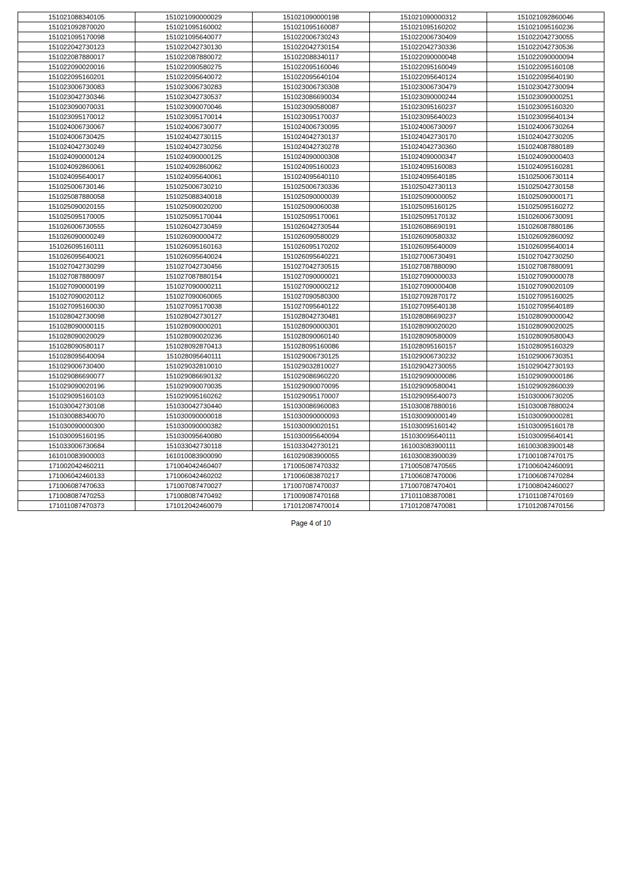| 151021088340105 | 151021090000029 | 151021090000198 | 151021090000312 | 151021092860046 |
| 151021092870020 | 151021095160002 | 151021095160087 | 151021095160202 | 151021095160236 |
| 151021095170098 | 151021095640077 | 151022006730243 | 151022006730409 | 151022042730055 |
| 151022042730123 | 151022042730130 | 151022042730154 | 151022042730336 | 151022042730536 |
| 151022087880017 | 151022087880072 | 151022088340117 | 151022090000048 | 151022090000094 |
| 151022090020016 | 151022090580275 | 151022095160046 | 151022095160049 | 151022095160108 |
| 151022095160201 | 151022095640072 | 151022095640104 | 151022095640124 | 151022095640190 |
| 151023006730083 | 151023006730283 | 151023006730308 | 151023006730479 | 151023042730094 |
| 151023042730346 | 151023042730537 | 151023086690034 | 151023090000244 | 151023090000251 |
| 151023090070031 | 151023090070046 | 151023090580087 | 151023095160237 | 151023095160320 |
| 151023095170012 | 151023095170014 | 151023095170037 | 151023095640023 | 151023095640134 |
| 151024006730067 | 151024006730077 | 151024006730095 | 151024006730097 | 151024006730264 |
| 151024006730425 | 151024042730115 | 151024042730137 | 151024042730170 | 151024042730205 |
| 151024042730249 | 151024042730256 | 151024042730278 | 151024042730360 | 151024087880189 |
| 151024090000124 | 151024090000125 | 151024090000308 | 151024090000347 | 151024090000403 |
| 151024092860061 | 151024092860062 | 151024095160023 | 151024095160083 | 151024095160281 |
| 151024095640017 | 151024095640061 | 151024095640110 | 151024095640185 | 151025006730114 |
| 151025006730146 | 151025006730210 | 151025006730336 | 151025042730113 | 151025042730158 |
| 151025087880058 | 151025088340018 | 151025090000039 | 151025090000052 | 151025090000171 |
| 151025090020155 | 151025090020200 | 151025090060038 | 151025095160125 | 151025095160272 |
| 151025095170005 | 151025095170044 | 151025095170061 | 151025095170132 | 151026006730091 |
| 151026006730555 | 151026042730459 | 151026042730544 | 151026086690191 | 151026087880186 |
| 151026090000249 | 151026090000472 | 151026090580029 | 151026090580332 | 151026092860092 |
| 151026095160111 | 151026095160163 | 151026095170202 | 151026095640009 | 151026095640014 |
| 151026095640021 | 151026095640024 | 151026095640221 | 151027006730491 | 151027042730250 |
| 151027042730299 | 151027042730456 | 151027042730515 | 151027087880090 | 151027087880091 |
| 151027087880097 | 151027087880154 | 151027090000021 | 151027090000033 | 151027090000078 |
| 151027090000199 | 151027090000211 | 151027090000212 | 151027090000408 | 151027090020109 |
| 151027090020112 | 151027090060065 | 151027090580300 | 151027092870172 | 151027095160025 |
| 151027095160030 | 151027095170038 | 151027095640122 | 151027095640138 | 151027095640189 |
| 151028042730098 | 151028042730127 | 151028042730481 | 151028086690237 | 151028090000042 |
| 151028090000115 | 151028090000201 | 151028090000301 | 151028090020020 | 151028090020025 |
| 151028090020029 | 151028090020236 | 151028090060140 | 151028090580009 | 151028090580043 |
| 151028090580117 | 151028092870413 | 151028095160086 | 151028095160157 | 151028095160329 |
| 151028095640094 | 151028095640111 | 151029006730125 | 151029006730232 | 151029006730351 |
| 151029006730400 | 151029032810010 | 151029032810027 | 151029042730055 | 151029042730193 |
| 151029086690077 | 151029086690132 | 151029086960220 | 151029090000086 | 151029090000186 |
| 151029090020196 | 151029090070035 | 151029090070095 | 151029090580041 | 151029092860039 |
| 151029095160103 | 151029095160262 | 151029095170007 | 151029095640073 | 151030006730205 |
| 151030042730108 | 151030042730440 | 151030086960083 | 151030087880016 | 151030087880024 |
| 151030088340070 | 151030090000018 | 151030090000093 | 151030090000149 | 151030090000281 |
| 151030090000300 | 151030090000382 | 151030090020151 | 151030095160142 | 151030095160178 |
| 151030095160195 | 151030095640080 | 151030095640094 | 151030095640111 | 151030095640141 |
| 151033006730684 | 151033042730118 | 151033042730121 | 161003083900111 | 161003083900148 |
| 161010083900003 | 161010083900090 | 161029083900055 | 161030083900039 | 171001087470175 |
| 171002042460211 | 171004042460407 | 171005087470332 | 171005087470565 | 171006042460091 |
| 171006042460133 | 171006042460202 | 171006083870217 | 171006087470006 | 171006087470284 |
| 171006087470633 | 171007087470027 | 171007087470037 | 171007087470401 | 171008042460027 |
| 171008087470253 | 171008087470492 | 171009087470168 | 171011083870081 | 171011087470169 |
| 171011087470373 | 171012042460079 | 171012087470014 | 171012087470081 | 171012087470156 |
Page 4 of 10